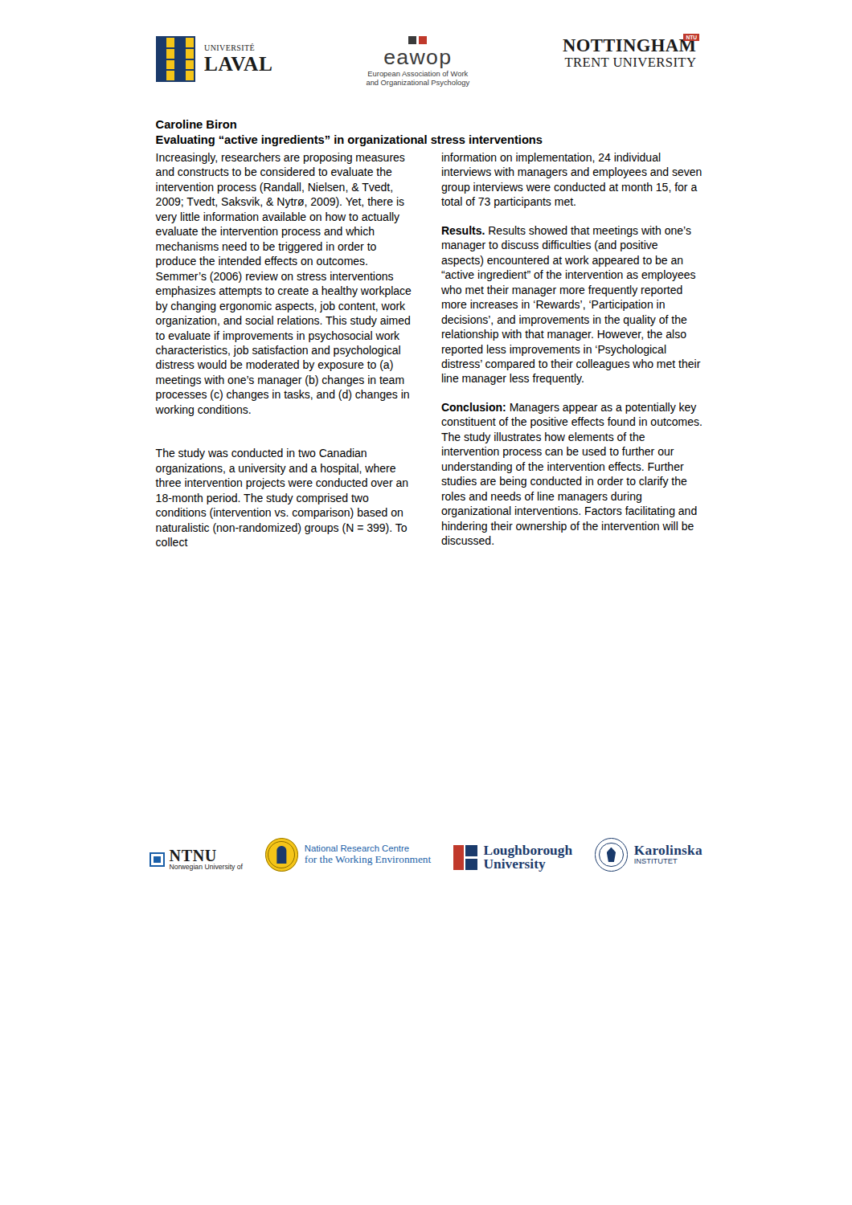UNIVERSITÉ
LAVAL
eawop
European Association of Work
and Organizational Psychology
NTU
NOTTINGHAM
TRENT UNIVERSITY
Caroline Biron
Evaluating “active ingredients” in organizational stress interventions
Increasingly, researchers are proposing measures and constructs to be considered to evaluate the intervention process (Randall, Nielsen, & Tvedt, 2009; Tvedt, Saksvik, & Nytrø, 2009). Yet, there is very little information available on how to actually evaluate the intervention process and which mechanisms need to be triggered in order to produce the intended effects on outcomes. Semmer’s (2006) review on stress interventions emphasizes attempts to create a healthy workplace by changing ergonomic aspects, job content, work organization, and social relations. This study aimed to evaluate if improvements in psychosocial work characteristics, job satisfaction and psychological distress would be moderated by exposure to (a) meetings with one’s manager (b) changes in team processes (c) changes in tasks, and (d) changes in working conditions.
The study was conducted in two Canadian organizations, a university and a hospital, where three intervention projects were conducted over an 18-month period. The study comprised two conditions (intervention vs. comparison) based on naturalistic (non-randomized) groups (N = 399). To collect
information on implementation, 24 individual interviews with managers and employees and seven group interviews were conducted at month 15, for a total of 73 participants met.
Results. Results showed that meetings with one’s manager to discuss difficulties (and positive aspects) encountered at work appeared to be an “active ingredient” of the intervention as employees who met their manager more frequently reported more increases in ‘Rewards’, ‘Participation in decisions’, and improvements in the quality of the relationship with that manager. However, the also reported less improvements in ‘Psychological distress’ compared to their colleagues who met their line manager less frequently.
Conclusion: Managers appear as a potentially key constituent of the positive effects found in outcomes. The study illustrates how elements of the intervention process can be used to further our understanding of the intervention effects. Further studies are being conducted in order to clarify the roles and needs of line managers during organizational interventions. Factors facilitating and hindering their ownership of the intervention will be discussed.
NTNU
Norwegian University of
National Research Centre
for the Working Environment
Loughborough
University
Karolinska
INSTITUTET